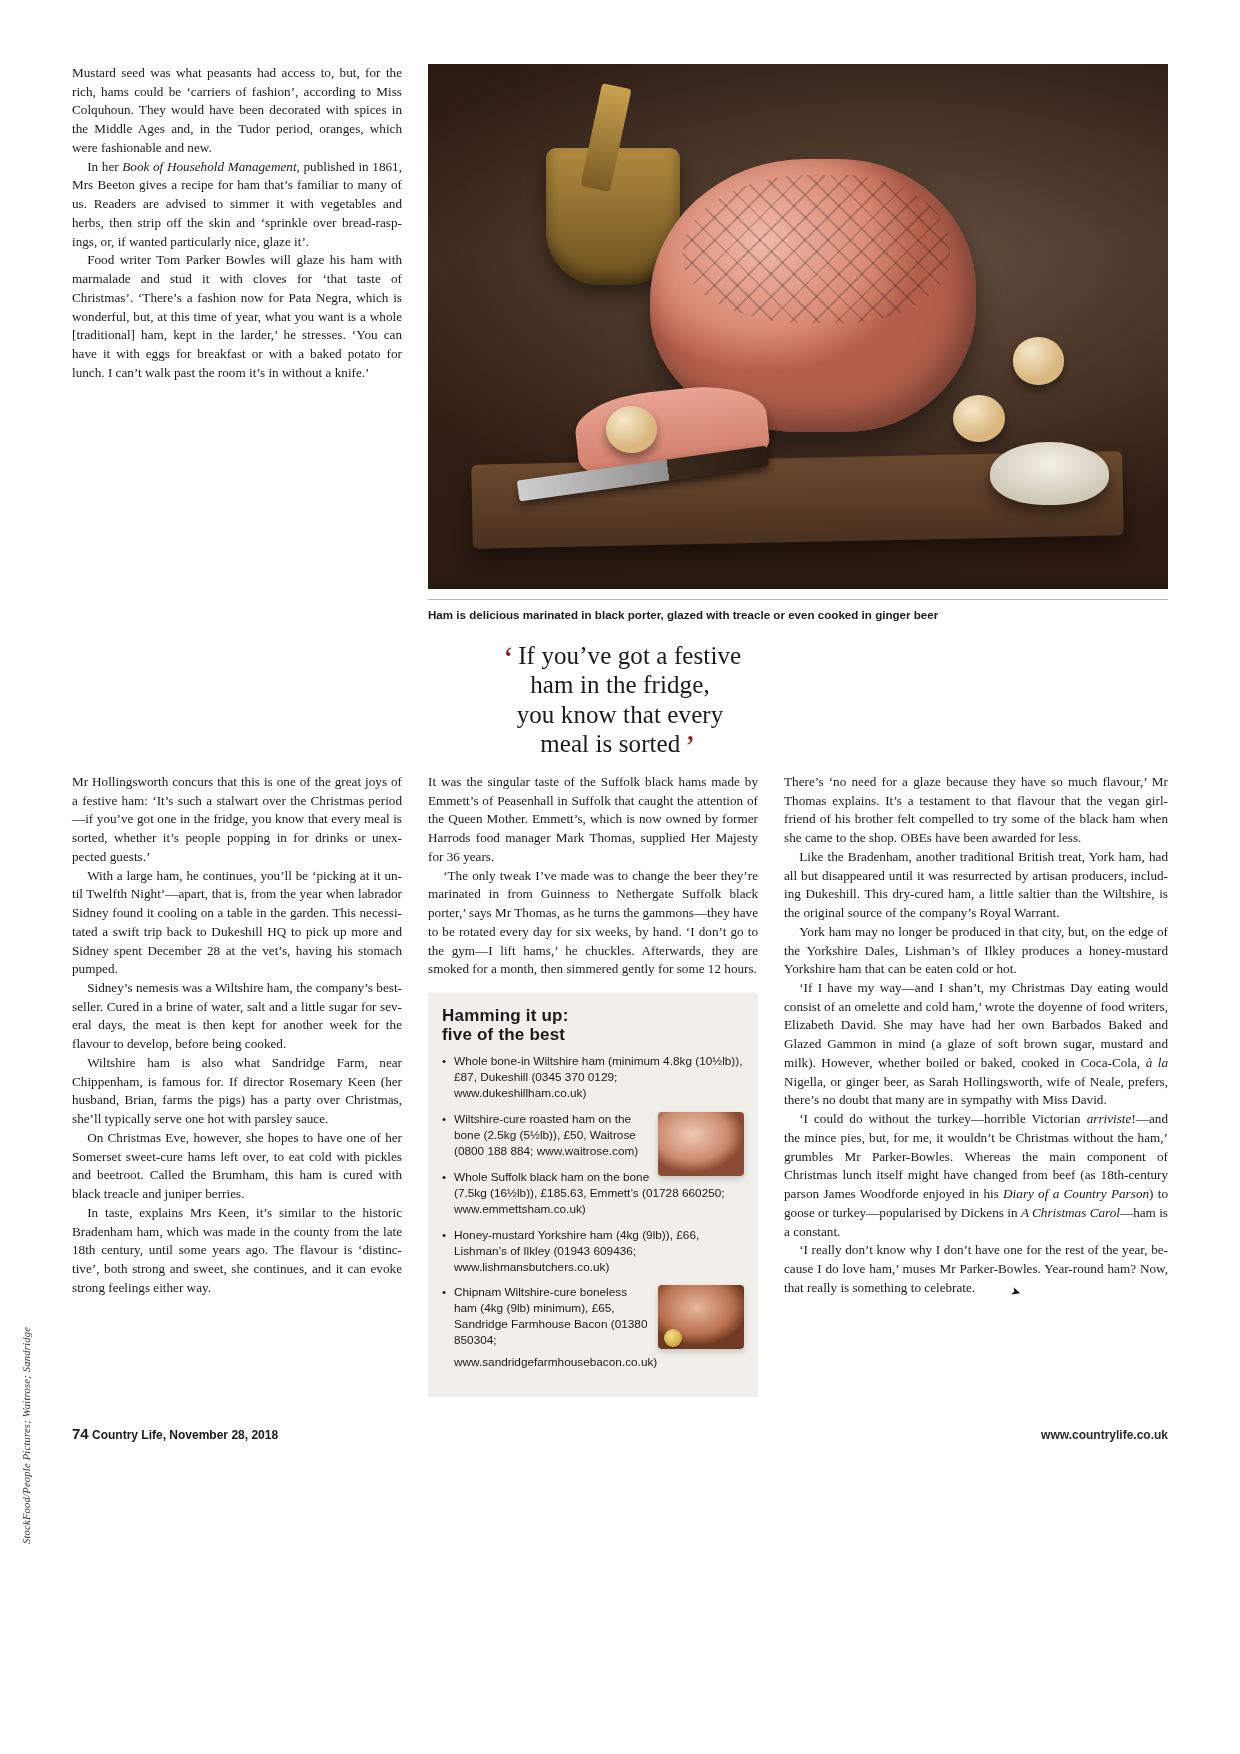Mustard seed was what peasants had access to, but, for the rich, hams could be ‘carriers of fashion’, according to Miss Colquhoun. They would have been decorated with spices in the Middle Ages and, in the Tudor period, oranges, which were fashionable and new.
In her Book of Household Management, published in 1861, Mrs Beeton gives a recipe for ham that’s familiar to many of us. Readers are advised to simmer it with vegetables and herbs, then strip off the skin and ‘sprinkle over bread-raspings, or, if wanted particularly nice, glaze it’.
Food writer Tom Parker Bowles will glaze his ham with marmalade and stud it with cloves for ‘that taste of Christmas’. ‘There’s a fashion now for Pata Negra, which is wonderful, but, at this time of year, what you want is a whole [traditional] ham, kept in the larder,’ he stresses. ‘You can have it with eggs for breakfast or with a baked potato for lunch. I can’t walk past the room it’s in without a knife.’
Ham is delicious marinated in black porter, glazed with treacle or even cooked in ginger beer
‘If you’ve got a festive
ham in the fridge,
you know that every
meal is sorted’
Mr Hollingsworth concurs that this is one of the great joys of a festive ham: ‘It’s such a stalwart over the Christmas period—if you’ve got one in the fridge, you know that every meal is sorted, whether it’s people popping in for drinks or unexpected guests.’
With a large ham, he continues, you’ll be ‘picking at it until Twelfth Night’—apart, that is, from the year when labrador Sidney found it cooling on a table in the garden. This necessitated a swift trip back to Dukeshill HQ to pick up more and Sidney spent December 28 at the vet’s, having his stomach pumped.
Sidney’s nemesis was a Wiltshire ham, the company’s bestseller. Cured in a brine of water, salt and a little sugar for several days, the meat is then kept for another week for the flavour to develop, before being cooked.
Wiltshire ham is also what Sandridge Farm, near Chippenham, is famous for. If director Rosemary Keen (her husband, Brian, farms the pigs) has a party over Christmas, she’ll typically serve one hot with parsley sauce.
On Christmas Eve, however, she hopes to have one of her Somerset sweet-cure hams left over, to eat cold with pickles and beetroot. Called the Brumham, this ham is cured with black treacle and juniper berries.
In taste, explains Mrs Keen, it’s similar to the historic Bradenham ham, which was made in the county from the late 18th century, until some years ago. The flavour is ‘distinctive’, both strong and sweet, she continues, and it can evoke strong feelings either way.
It was the singular taste of the Suffolk black hams made by Emmett’s of Peasenhall in Suffolk that caught the attention of the Queen Mother. Emmett’s, which is now owned by former Harrods food manager Mark Thomas, supplied Her Majesty for 36 years.
‘The only tweak I’ve made was to change the beer they’re marinated in from Guinness to Nethergate Suffolk black porter,’ says Mr Thomas, as he turns the gammons—they have to be rotated every day for six weeks, by hand. ‘I don’t go to the gym—I lift hams,’ he chuckles. Afterwards, they are smoked for a month, then simmered gently for some 12 hours.
Hamming it up:
five of the best
Whole bone-in Wiltshire ham (minimum 4.8kg (10½lb)), £87, Dukeshill (0345 370 0129; www.dukeshillham.co.uk)
Wiltshire-cure roasted ham on the bone (2.5kg (5½lb)), £50, Waitrose (0800 188 884; www.waitrose.com)
Whole Suffolk black ham on the bone (7.5kg (16½lb)), £185.63, Emmett’s (01728 660250; www.emmettsham.co.uk)
Honey-mustard Yorkshire ham (4kg (9lb)), £66, Lishman’s of Ilkley (01943 609436; www.lishmansbutchers.co.uk)
Chipnam Wiltshire-cure boneless ham (4kg (9lb) minimum), £65, Sandridge Farmhouse Bacon (01380 850304; www.sandridgefarmhousebacon.co.uk)
There’s ‘no need for a glaze because they have so much flavour,’ Mr Thomas explains. It’s a testament to that flavour that the vegan girlfriend of his brother felt compelled to try some of the black ham when she came to the shop. OBEs have been awarded for less.
Like the Bradenham, another traditional British treat, York ham, had all but disappeared until it was resurrected by artisan producers, including Dukeshill. This dry-cured ham, a little saltier than the Wiltshire, is the original source of the company’s Royal Warrant.
York ham may no longer be produced in that city, but, on the edge of the Yorkshire Dales, Lishman’s of Ilkley produces a honey-mustard Yorkshire ham that can be eaten cold or hot.
‘If I have my way—and I shan’t, my Christmas Day eating would consist of an omelette and cold ham,’ wrote the doyenne of food writers, Elizabeth David. She may have had her own Barbados Baked and Glazed Gammon in mind (a glaze of soft brown sugar, mustard and milk). However, whether boiled or baked, cooked in Coca-Cola, à la Nigella, or ginger beer, as Sarah Hollingsworth, wife of Neale, prefers, there’s no doubt that many are in sympathy with Miss David.
‘I could do without the turkey—horrible Victorian arriviste!—and the mince pies, but, for me, it wouldn’t be Christmas without the ham,’ grumbles Mr Parker-Bowles. Whereas the main component of Christmas lunch itself might have changed from beef (as 18th-century parson James Woodforde enjoyed in his Diary of a Country Parson) to goose or turkey—popularised by Dickens in A Christmas Carol—ham is a constant.
‘I really don’t know why I don’t have one for the rest of the year, because I do love ham,’ muses Mr Parker-Bowles. Year-round ham? Now, that really is something to celebrate.
StockFood/People Pictures; Waitrose; Sandridge
74 Country Life, November 28, 2018
www.countrylife.co.uk